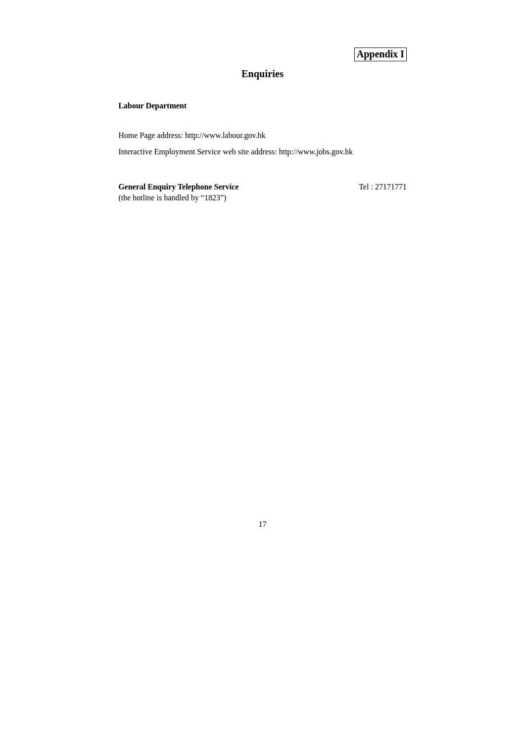Appendix I
Enquiries
Labour Department
Home Page address: http://www.labour.gov.hk
Interactive Employment Service web site address: http://www.jobs.gov.hk
General Enquiry Telephone Service Tel : 27171771
(the hotline is handled by “1823”)
17